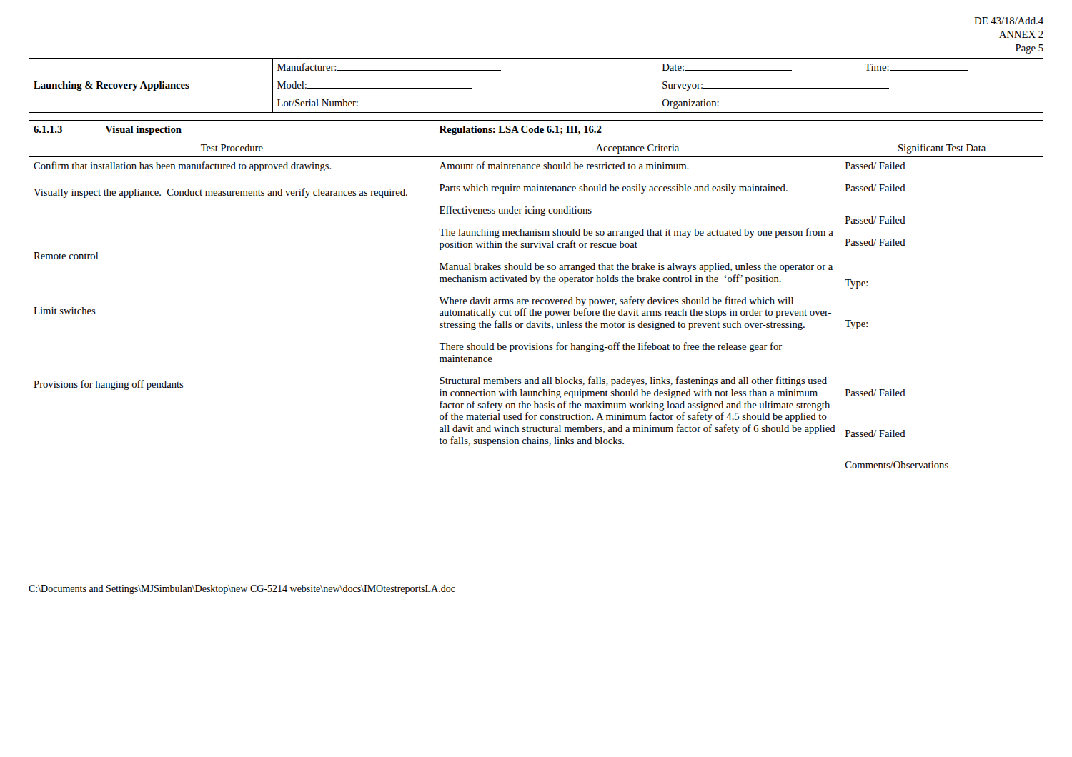DE 43/18/Add.4
ANNEX 2
Page 5
| Launching & Recovery Appliances | Manufacturer: | Date: | Time: |
| Model: | Surveyor: |
| Lot/Serial Number: | Organization: |
| 6.1.1.3 Visual inspection | Regulations: LSA Code 6.1; III, 16.2 |
| Test Procedure | Acceptance Criteria | Significant Test Data |
| Confirm that installation has been manufactured to approved drawings. Visually inspect the appliance. Conduct measurements and verify clearances as required. Remote control Limit switches Provisions for hanging off pendants | Amount of maintenance should be restricted to a minimum. Parts which require maintenance should be easily accessible and easily maintained. Effectiveness under icing conditions The launching mechanism should be so arranged that it may be actuated by one person from a position within the survival craft or rescue boat Manual brakes should be so arranged that the brake is always applied, unless the operator or a mechanism activated by the operator holds the brake control in the ‘off’ position. Where davit arms are recovered by power, safety devices should be fitted which will automatically cut off the power before the davit arms reach the stops in order to prevent over-stressing the falls or davits, unless the motor is designed to prevent such over-stressing. There should be provisions for hanging-off the lifeboat to free the release gear for maintenance Structural members and all blocks, falls, padeyes, links, fastenings and all other fittings used in connection with launching equipment should be designed with not less than a minimum factor of safety on the basis of the maximum working load assigned and the ultimate strength of the material used for construction. A minimum factor of safety of 4.5 should be applied to all davit and winch structural members, and a minimum factor of safety of 6 should be applied to falls, suspension chains, links and blocks. | Passed/ Failed Passed/ Failed Passed/ Failed Passed/ Failed Type: Type: Passed/ Failed Passed/ Failed Comments/Observations |
C:\Documents and Settings\MJSimbulan\Desktop\new CG-5214 website\new\docs\IMOtestreportsLA.doc